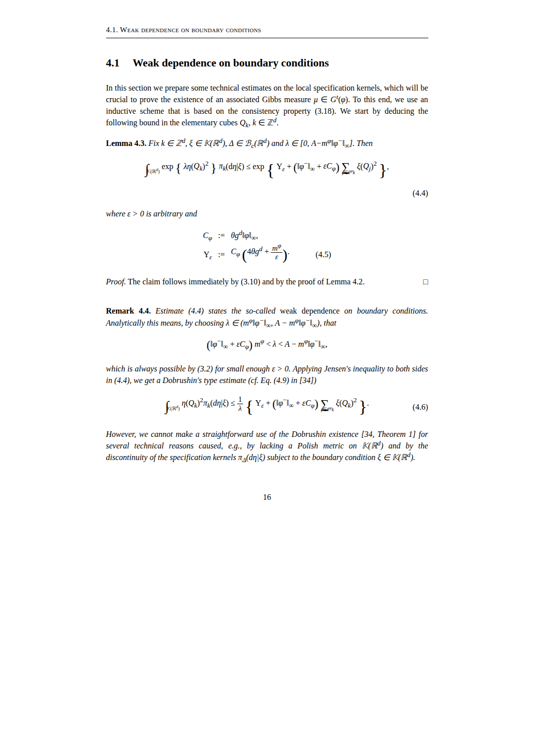4.1. Weak dependence on boundary conditions
4.1 Weak dependence on boundary conditions
In this section we prepare some technical estimates on the local specification kernels, which will be crucial to prove the existence of an associated Gibbs measure μ ∈ Gt(φ). To this end, we use an inductive scheme that is based on the consistency property (3.18). We start by deducing the following bound in the elementary cubes Qk, k ∈ ℤd.
Lemma 4.3. Fix k ∈ ℤd, ξ ∈ 𝕂(ℝd), Δ ∈ ℬc(ℝd) and λ ∈ [0, A−mφ‖φ−‖∞]. Then
∫𝕂(ℝd) exp { λη(Qk)2 } πk(dη|ξ) ≤ exp { Υε + (‖φ−‖∞ + εCφ) ∑j∈∂φk ξ(Qj)2 },
(4.4)
where ε > 0 is arbitrary and
| C φ | := | θg d ‖ φ ‖ ∞ , | |
| Υ ε | := | C φ ( 4 θg d + m φ ε ) . | (4.5) |
Proof. The claim follows immediately by (3.10) and by the proof of Lemma 4.2. □
Remark 4.4. Estimate (4.4) states the so-called weak dependence on boundary conditions. Analytically this means, by choosing λ ∈ (mφ‖φ−‖∞, A − mφ‖φ−‖∞), that
(‖φ−‖∞ + εCφ) mφ < λ < A − mφ‖φ−‖∞,
which is always possible by (3.2) for small enough ε > 0. Applying Jensen's inequality to both sides in (4.4), we get a Dobrushin's type estimate (cf. Eq. (4.9) in [34])
∫𝕂(ℝd) η(Qk)2πk(dη|ξ) ≤ 1 λ { Υε + (‖φ−‖∞ + εCφ) ∑j∈∂φk ξ(Qk)2 }. (4.6)
However, we cannot make a straightforward use of the Dobrushin existence [34, Theorem 1] for several technical reasons caused, e.g., by lacking a Polish metric on 𝕂(ℝd) and by the discontinuity of the specification kernels πΔ(dη|ξ) subject to the boundary condition ξ ∈ 𝕂(ℝd).
16